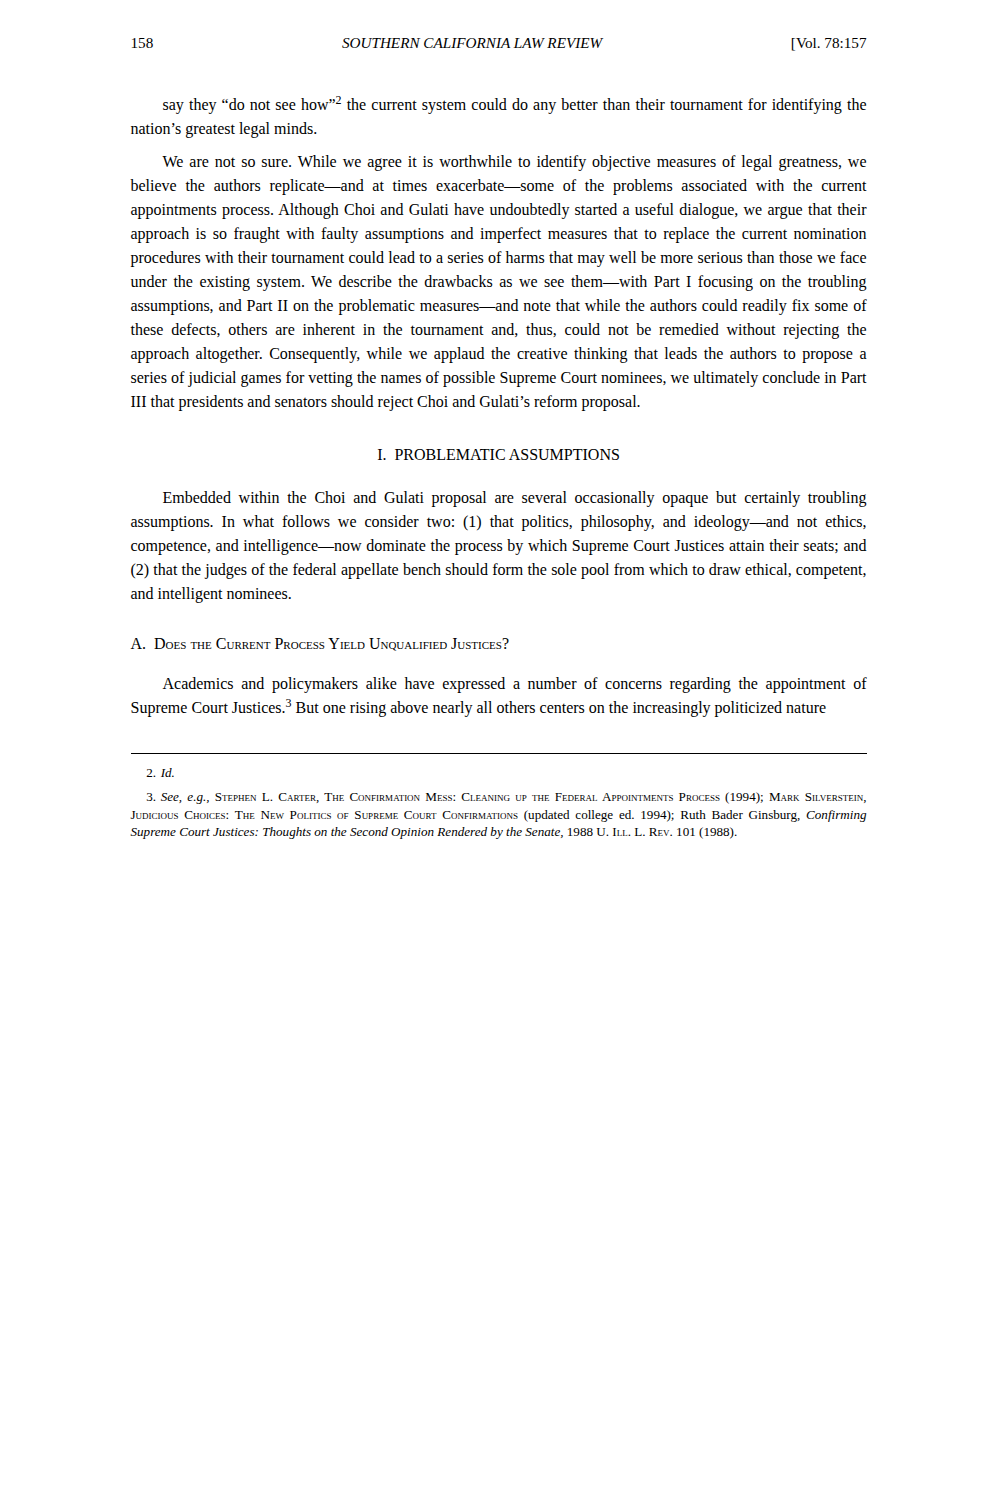158 SOUTHERN CALIFORNIA LAW REVIEW [Vol. 78:157
say they “do not see how”2 the current system could do any better than their tournament for identifying the nation’s greatest legal minds.
We are not so sure. While we agree it is worthwhile to identify objective measures of legal greatness, we believe the authors replicate—and at times exacerbate—some of the problems associated with the current appointments process. Although Choi and Gulati have undoubtedly started a useful dialogue, we argue that their approach is so fraught with faulty assumptions and imperfect measures that to replace the current nomination procedures with their tournament could lead to a series of harms that may well be more serious than those we face under the existing system. We describe the drawbacks as we see them—with Part I focusing on the troubling assumptions, and Part II on the problematic measures—and note that while the authors could readily fix some of these defects, others are inherent in the tournament and, thus, could not be remedied without rejecting the approach altogether. Consequently, while we applaud the creative thinking that leads the authors to propose a series of judicial games for vetting the names of possible Supreme Court nominees, we ultimately conclude in Part III that presidents and senators should reject Choi and Gulati’s reform proposal.
I. Problematic Assumptions
Embedded within the Choi and Gulati proposal are several occasionally opaque but certainly troubling assumptions. In what follows we consider two: (1) that politics, philosophy, and ideology—and not ethics, competence, and intelligence—now dominate the process by which Supreme Court Justices attain their seats; and (2) that the judges of the federal appellate bench should form the sole pool from which to draw ethical, competent, and intelligent nominees.
A. Does the Current Process Yield Unqualified Justices?
Academics and policymakers alike have expressed a number of concerns regarding the appointment of Supreme Court Justices.3 But one rising above nearly all others centers on the increasingly politicized nature
2. Id.
3. See, e.g., Stephen L. Carter, The Confirmation Mess: Cleaning up the Federal Appointments Process (1994); Mark Silverstein, Judicious Choices: The New Politics of Supreme Court Confirmations (updated college ed. 1994); Ruth Bader Ginsburg, Confirming Supreme Court Justices: Thoughts on the Second Opinion Rendered by the Senate, 1988 U. Ill. L. Rev. 101 (1988).